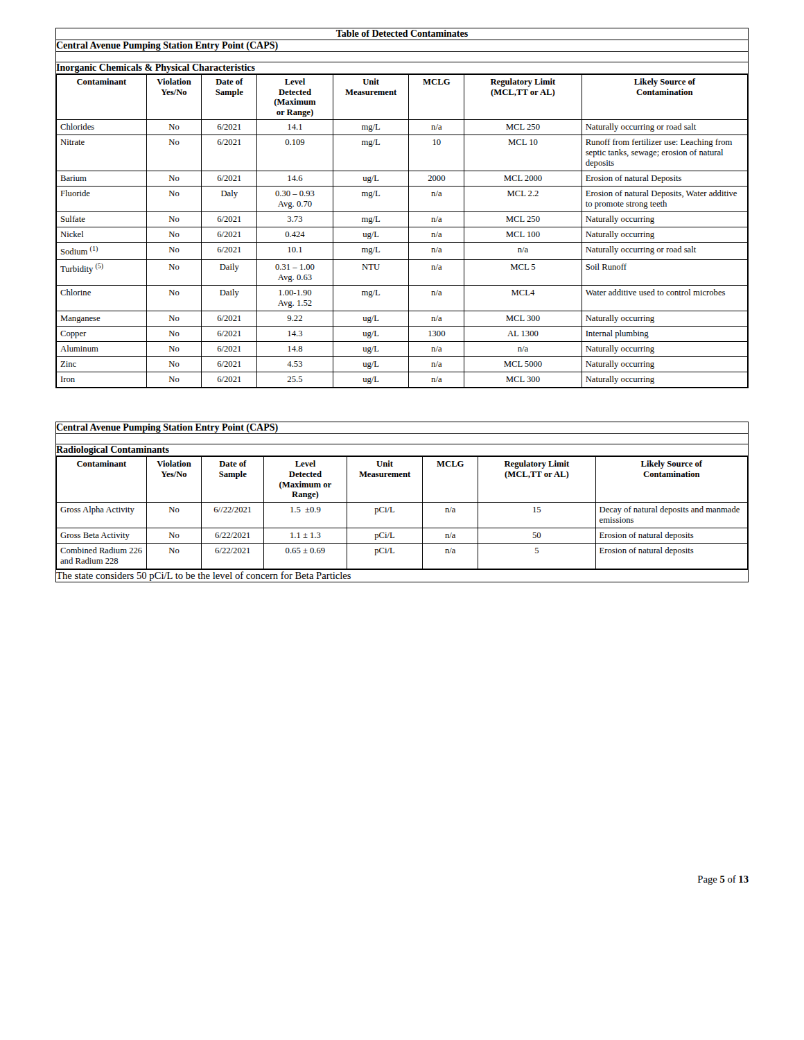| Table of Detected Contaminates |
| Central Avenue Pumping Station Entry Point (CAPS) |
| Inorganic Chemicals & Physical Characteristics |
| / Contaminant / Violation Yes/No / Date of Sample / Level Detected (Maximum or Range) / Unit Measurement / MCLG / Regulatory Limit (MCL,TT or AL) / Likely Source of Contamination / / --- / --- / --- / --- / --- / --- / --- / --- / / Chlorides / No / 6/2021 / 14.1 / mg/L / n/a / MCL 250 / Naturally occurring or road salt / / Nitrate / No / 6/2021 / 0.109 / mg/L / 10 / MCL 10 / Runoff from fertilizer use: Leaching from septic tanks, sewage; erosion of natural deposits / / Barium / No / 6/2021 / 14.6 / ug/L / 2000 / MCL 2000 / Erosion of natural Deposits / / Fluoride / No / Daly / 0.30 – 0.93 Avg. 0.70 / mg/L / n/a / MCL 2.2 / Erosion of natural Deposits, Water additive to promote strong teeth / / Sulfate / No / 6/2021 / 3.73 / mg/L / n/a / MCL 250 / Naturally occurring / / Nickel / No / 6/2021 / 0.424 / ug/L / n/a / MCL 100 / Naturally occurring / / Sodium (1) / No / 6/2021 / 10.1 / mg/L / n/a / n/a / Naturally occurring or road salt / / Turbidity (5) / No / Daily / 0.31 – 1.00 Avg. 0.63 / NTU / n/a / MCL 5 / Soil Runoff / / Chlorine / No / Daily / 1.00-1.90 Avg. 1.52 / mg/L / n/a / MCL4 / Water additive used to control microbes / / Manganese / No / 6/2021 / 9.22 / ug/L / n/a / MCL 300 / Naturally occurring / / Copper / No / 6/2021 / 14.3 / ug/L / 1300 / AL 1300 / Internal plumbing / / Aluminum / No / 6/2021 / 14.8 / ug/L / n/a / n/a / Naturally occurring / / Zinc / No / 6/2021 / 4.53 / ug/L / n/a / MCL 5000 / Naturally occurring / / Iron / No / 6/2021 / 25.5 / ug/L / n/a / MCL 300 / Naturally occurring / |
| Central Avenue Pumping Station Entry Point (CAPS) |
| Radiological Contaminants |
| / Contaminant / Violation Yes/No / Date of Sample / Level Detected (Maximum or Range) / Unit Measurement / MCLG / Regulatory Limit (MCL,TT or AL) / Likely Source of Contamination / / --- / --- / --- / --- / --- / --- / --- / --- / / Gross Alpha Activity / No / 6//22/2021 / 1.5 ±0.9 / pCi/L / n/a / 15 / Decay of natural deposits and manmade emissions / / Gross Beta Activity / No / 6/22/2021 / 1.1 ± 1.3 / pCi/L / n/a / 50 / Erosion of natural deposits / / Combined Radium 226 and Radium 228 / No / 6/22/2021 / 0.65 ± 0.69 / pCi/L / n/a / 5 / Erosion of natural deposits / |
| The state considers 50 pCi/L to be the level of concern for Beta Particles |
Page 5 of 13